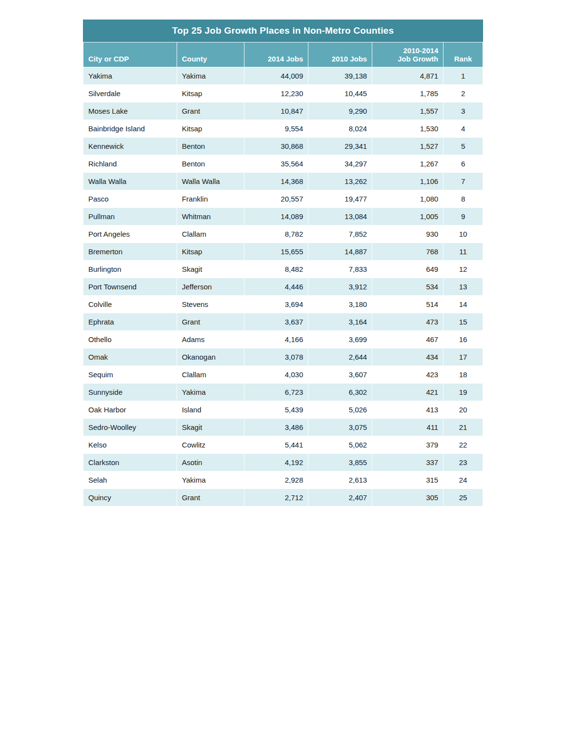Top 25 Job Growth Places in Non-Metro Counties
| City or CDP | County | 2014 Jobs | 2010 Jobs | 2010-2014 Job Growth | Rank |
| --- | --- | --- | --- | --- | --- |
| Yakima | Yakima | 44,009 | 39,138 | 4,871 | 1 |
| Silverdale | Kitsap | 12,230 | 10,445 | 1,785 | 2 |
| Moses Lake | Grant | 10,847 | 9,290 | 1,557 | 3 |
| Bainbridge Island | Kitsap | 9,554 | 8,024 | 1,530 | 4 |
| Kennewick | Benton | 30,868 | 29,341 | 1,527 | 5 |
| Richland | Benton | 35,564 | 34,297 | 1,267 | 6 |
| Walla Walla | Walla Walla | 14,368 | 13,262 | 1,106 | 7 |
| Pasco | Franklin | 20,557 | 19,477 | 1,080 | 8 |
| Pullman | Whitman | 14,089 | 13,084 | 1,005 | 9 |
| Port Angeles | Clallam | 8,782 | 7,852 | 930 | 10 |
| Bremerton | Kitsap | 15,655 | 14,887 | 768 | 11 |
| Burlington | Skagit | 8,482 | 7,833 | 649 | 12 |
| Port Townsend | Jefferson | 4,446 | 3,912 | 534 | 13 |
| Colville | Stevens | 3,694 | 3,180 | 514 | 14 |
| Ephrata | Grant | 3,637 | 3,164 | 473 | 15 |
| Othello | Adams | 4,166 | 3,699 | 467 | 16 |
| Omak | Okanogan | 3,078 | 2,644 | 434 | 17 |
| Sequim | Clallam | 4,030 | 3,607 | 423 | 18 |
| Sunnyside | Yakima | 6,723 | 6,302 | 421 | 19 |
| Oak Harbor | Island | 5,439 | 5,026 | 413 | 20 |
| Sedro-Woolley | Skagit | 3,486 | 3,075 | 411 | 21 |
| Kelso | Cowlitz | 5,441 | 5,062 | 379 | 22 |
| Clarkston | Asotin | 4,192 | 3,855 | 337 | 23 |
| Selah | Yakima | 2,928 | 2,613 | 315 | 24 |
| Quincy | Grant | 2,712 | 2,407 | 305 | 25 |